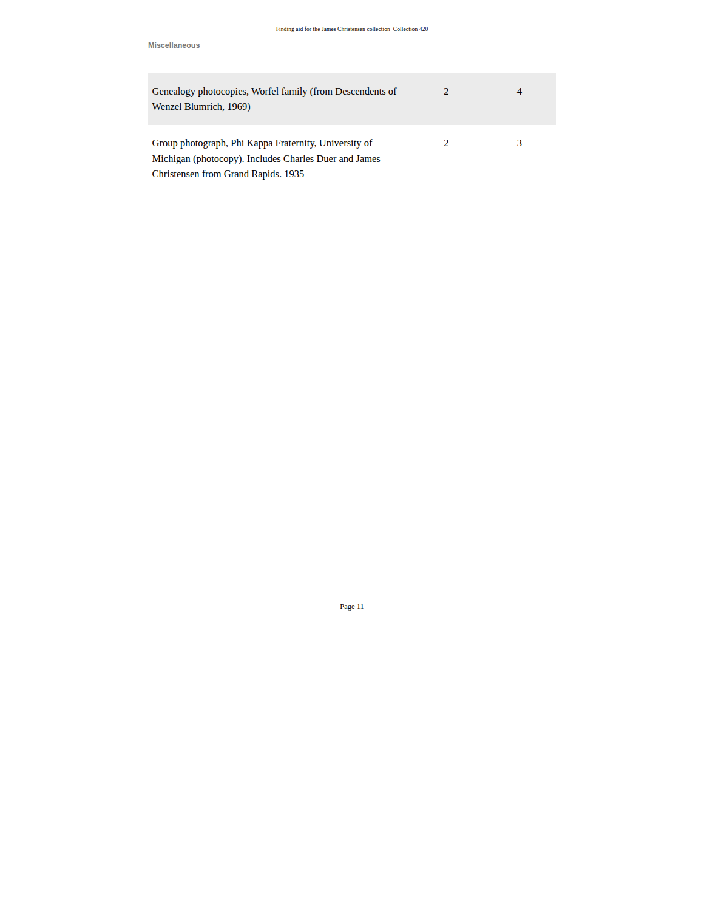Finding aid for the James Christensen collection Collection 420
Miscellaneous
| Genealogy photocopies, Worfel family (from Descendents of Wenzel Blumrich, 1969) | 2 | 4 |
| Group photograph, Phi Kappa Fraternity, University of Michigan (photocopy). Includes Charles Duer and James Christensen from Grand Rapids. 1935 | 2 | 3 |
- Page 11 -